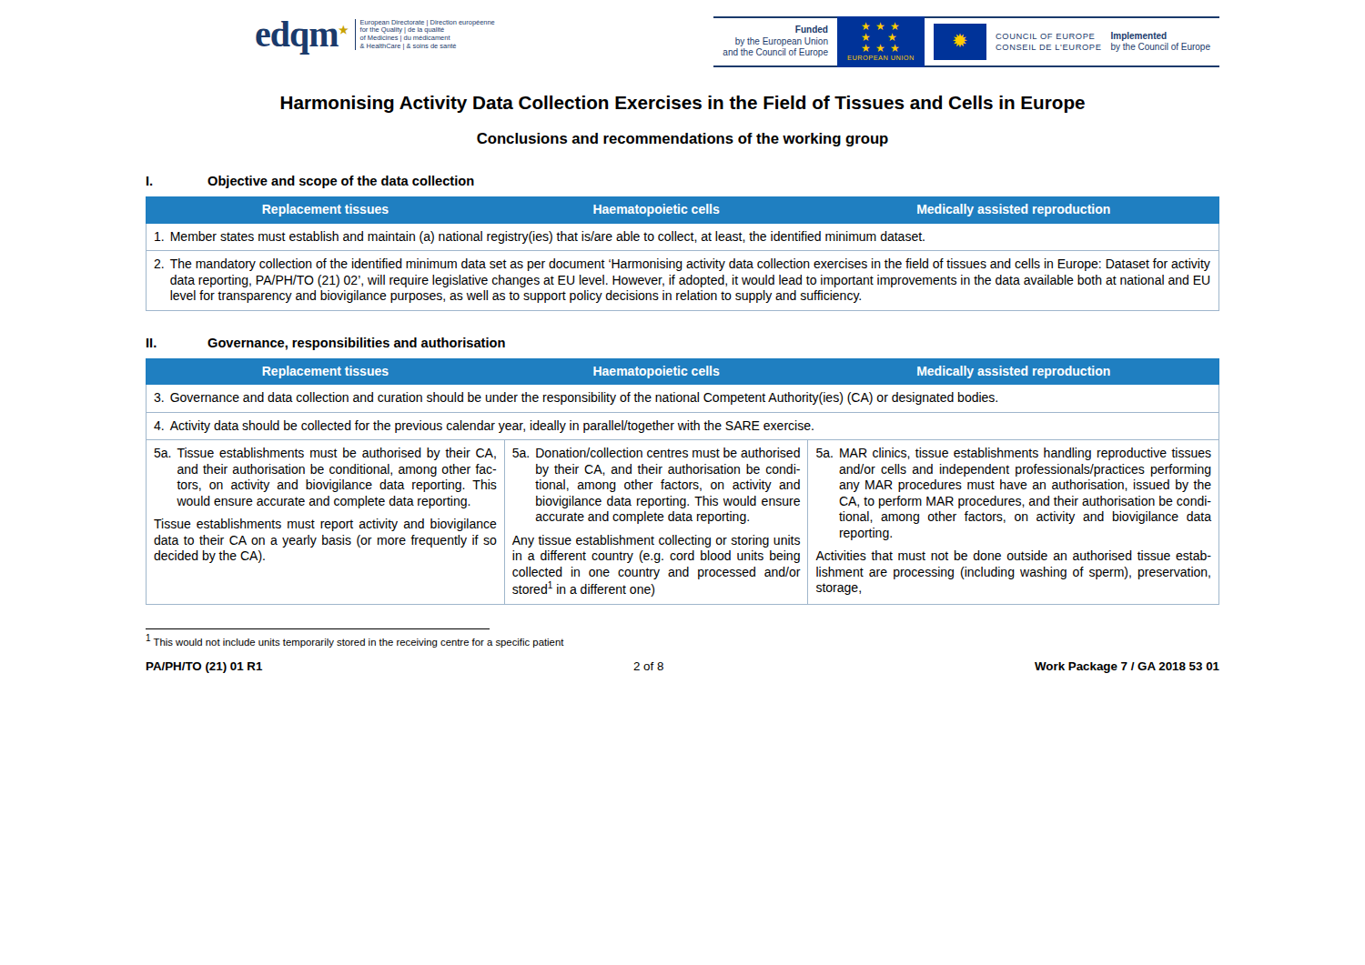edqm★
European Directorate | Direction européenne
for the Quality | de la qualité
of Medicines | du médicament
& HealthCare | & soins de santé
Funded by the European Union and the Council of Europe
★ ★ ★
★ ★
★ ★ ★ EUROPEAN UNION
✹
Council of Europe
Conseil de l'Europe
Implemented
by the Council of Europe
Harmonising Activity Data Collection Exercises in the Field of Tissues and Cells in Europe
Conclusions and recommendations of the working group
I. Objective and scope of the data collection
| Replacement tissues | Haematopoietic cells | Medically assisted reproduction |
| --- | --- | --- |
| 1. Member states must establish and maintain (a) national registry(ies) that is/are able to collect, at least, the identified minimum dataset. |
| 2. The mandatory collection of the identified minimum data set as per document ‘Harmonising activity data collection exercises in the field of tissues and cells in Europe: Dataset for activity data reporting, PA/PH/TO (21) 02’, will require legislative changes at EU level. However, if adopted, it would lead to important improvements in the data available both at national and EU level for transparency and biovigilance purposes, as well as to support policy decisions in relation to supply and sufficiency. |
II. Governance, responsibilities and authorisation
| Replacement tissues | Haematopoietic cells | Medically assisted reproduction |
| --- | --- | --- |
| 3. Governance and data collection and curation should be under the responsibility of the national Competent Authority(ies) (CA) or designated bodies. |
| 4. Activity data should be collected for the previous calendar year, ideally in parallel/together with the SARE exercise. |
| 5a. Tissue establishments must be authorised by their CA, and their authorisation be conditional, among other factors, on activity and biovigilance data reporting. This would ensure accurate and complete data reporting. Tissue establishments must report activity and biovigilance data to their CA on a yearly basis (or more frequently if so decided by the CA). | 5a. Donation/collection centres must be authorised by their CA, and their authorisation be conditional, among other factors, on activity and biovigilance data reporting. This would ensure accurate and complete data reporting. Any tissue establishment collecting or storing units in a different country (e.g. cord blood units being collected in one country and processed and/or stored 1 in a different one) | 5a. MAR clinics, tissue establishments handling reproductive tissues and/or cells and independent professionals/practices performing any MAR procedures must have an authorisation, issued by the CA, to perform MAR procedures, and their authorisation be conditional, among other factors, on activity and biovigilance data reporting. Activities that must not be done outside an authorised tissue establishment are processing (including washing of sperm), preservation, storage, |
1 This would not include units temporarily stored in the receiving centre for a specific patient
PA/PH/TO (21) 01 R1 2 of 8 Work Package 7 / GA 2018 53 01